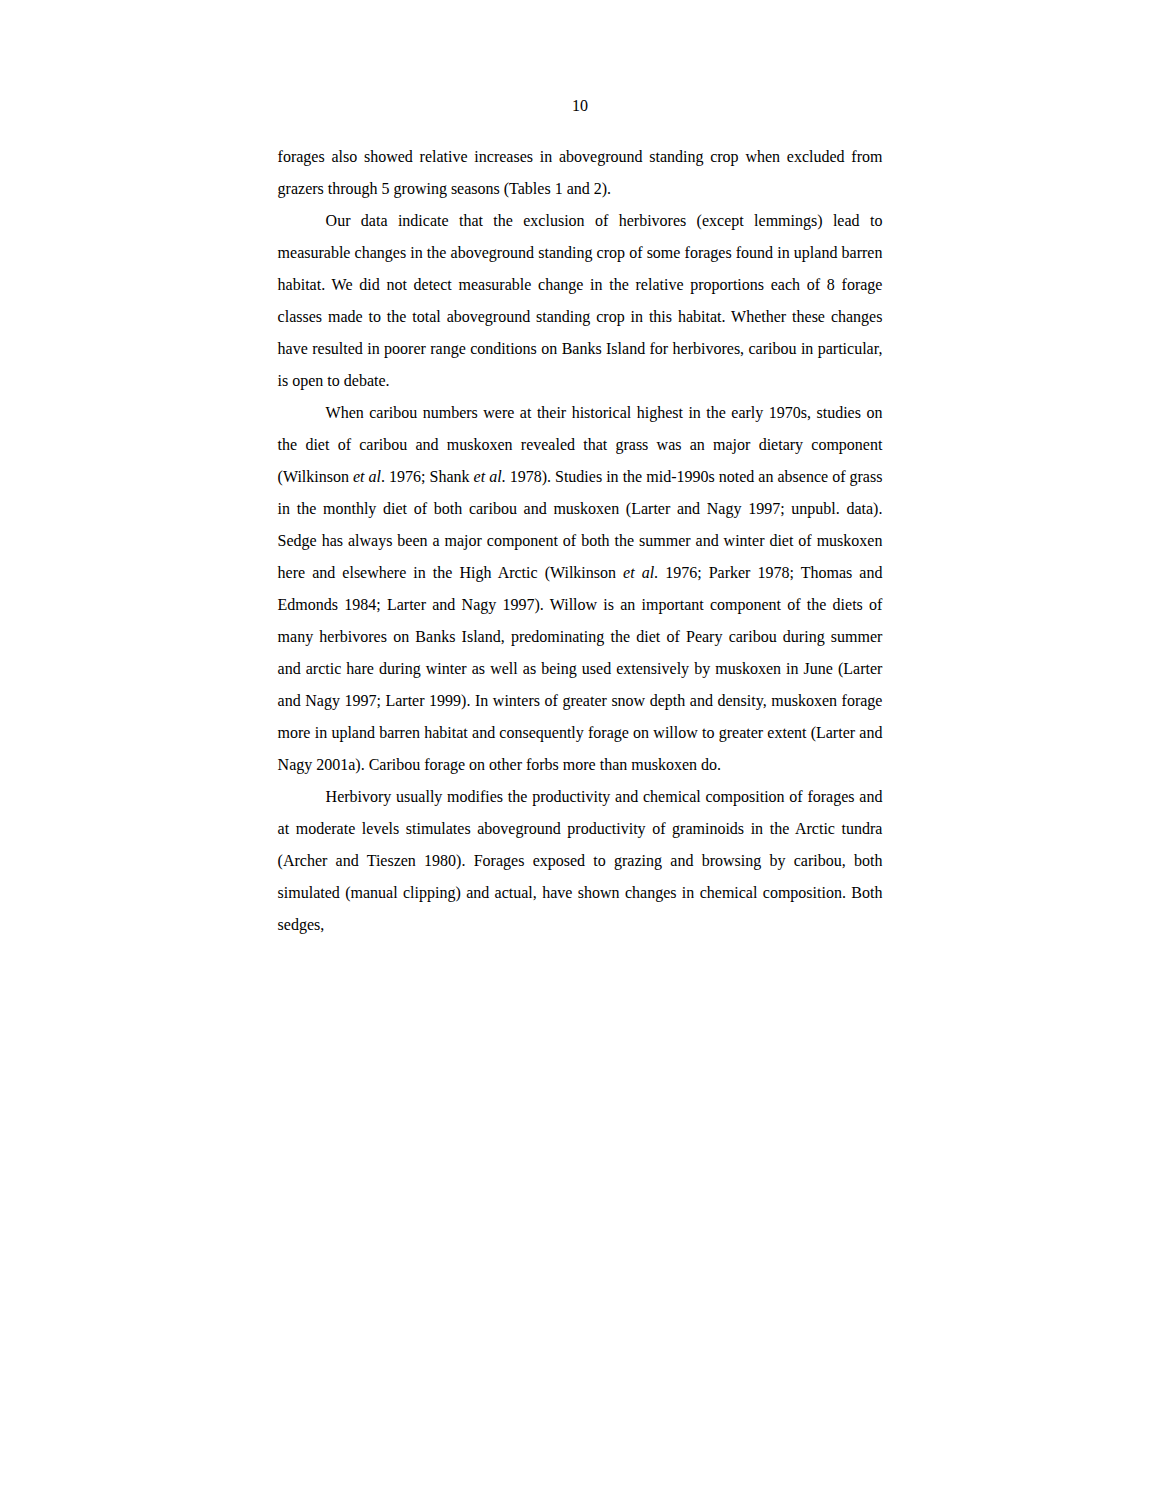10
forages also showed relative increases in aboveground standing crop when excluded from grazers through 5 growing seasons (Tables 1 and 2).
Our data indicate that the exclusion of herbivores (except lemmings) lead to measurable changes in the aboveground standing crop of some forages found in upland barren habitat. We did not detect measurable change in the relative proportions each of 8 forage classes made to the total aboveground standing crop in this habitat. Whether these changes have resulted in poorer range conditions on Banks Island for herbivores, caribou in particular, is open to debate.
When caribou numbers were at their historical highest in the early 1970s, studies on the diet of caribou and muskoxen revealed that grass was an major dietary component (Wilkinson et al. 1976; Shank et al. 1978). Studies in the mid-1990s noted an absence of grass in the monthly diet of both caribou and muskoxen (Larter and Nagy 1997; unpubl. data). Sedge has always been a major component of both the summer and winter diet of muskoxen here and elsewhere in the High Arctic (Wilkinson et al. 1976; Parker 1978; Thomas and Edmonds 1984; Larter and Nagy 1997). Willow is an important component of the diets of many herbivores on Banks Island, predominating the diet of Peary caribou during summer and arctic hare during winter as well as being used extensively by muskoxen in June (Larter and Nagy 1997; Larter 1999). In winters of greater snow depth and density, muskoxen forage more in upland barren habitat and consequently forage on willow to greater extent (Larter and Nagy 2001a). Caribou forage on other forbs more than muskoxen do.
Herbivory usually modifies the productivity and chemical composition of forages and at moderate levels stimulates aboveground productivity of graminoids in the Arctic tundra (Archer and Tieszen 1980). Forages exposed to grazing and browsing by caribou, both simulated (manual clipping) and actual, have shown changes in chemical composition. Both sedges,